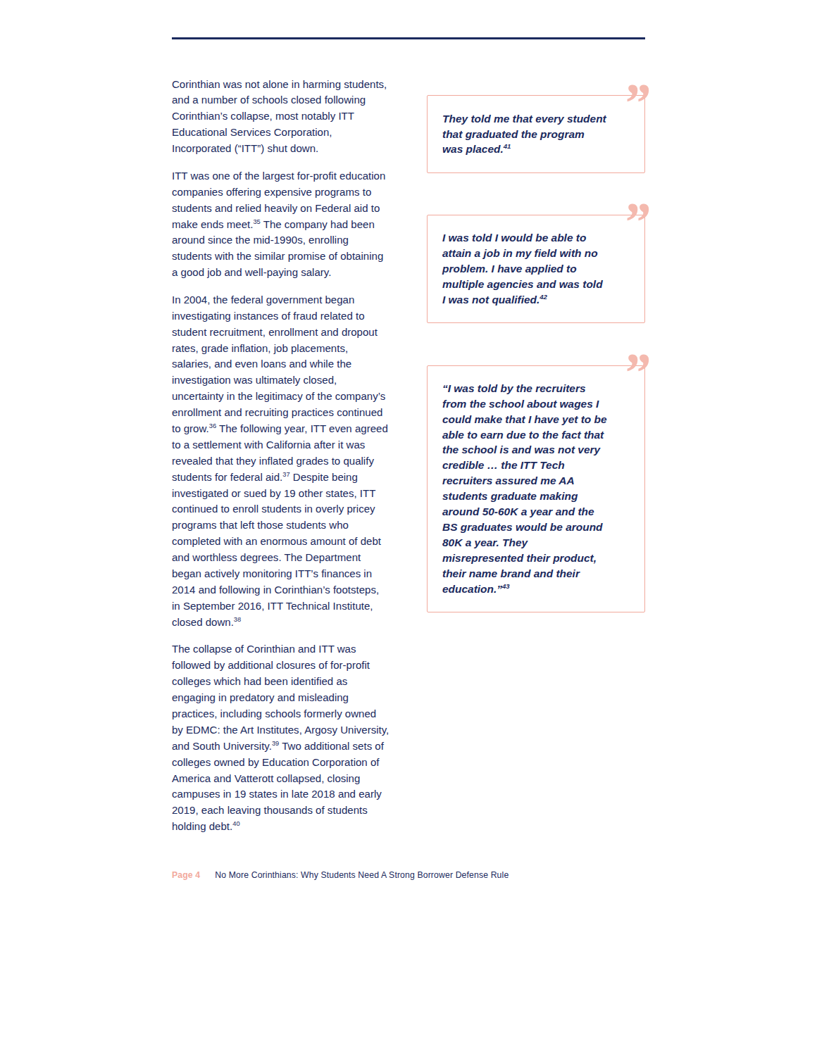Corinthian was not alone in harming students, and a number of schools closed following Corinthian’s collapse, most notably ITT Educational Services Corporation, Incorporated (“ITT”) shut down.
ITT was one of the largest for-profit education companies offering expensive programs to students and relied heavily on Federal aid to make ends meet.35 The company had been around since the mid-1990s, enrolling students with the similar promise of obtaining a good job and well-paying salary.
In 2004, the federal government began investigating instances of fraud related to student recruitment, enrollment and dropout rates, grade inflation, job placements, salaries, and even loans and while the investigation was ultimately closed, uncertainty in the legitimacy of the company’s enrollment and recruiting practices continued to grow.36 The following year, ITT even agreed to a settlement with California after it was revealed that they inflated grades to qualify students for federal aid.37 Despite being investigated or sued by 19 other states, ITT continued to enroll students in overly pricey programs that left those students who completed with an enormous amount of debt and worthless degrees. The Department began actively monitoring ITT’s finances in 2014 and following in Corinthian’s footsteps, in September 2016, ITT Technical Institute, closed down.38
The collapse of Corinthian and ITT was followed by additional closures of for-profit colleges which had been identified as engaging in predatory and misleading practices, including schools formerly owned by EDMC: the Art Institutes, Argosy University, and South University.39 Two additional sets of colleges owned by Education Corporation of America and Vatterott collapsed, closing campuses in 19 states in late 2018 and early 2019, each leaving thousands of students holding debt.40
”
They told me that every student that graduated the program was placed.41
”
I was told I would be able to attain a job in my field with no problem. I have applied to multiple agencies and was told I was not qualified.42
”
“I was told by the recruiters from the school about wages I could make that I have yet to be able to earn due to the fact that the school is and was not very credible … the ITT Tech recruiters assured me AA students graduate making around 50-60K a year and the BS graduates would be around 80K a year. They misrepresented their product, their name brand and their education.”43
Page 4 No More Corinthians: Why Students Need A Strong Borrower Defense Rule